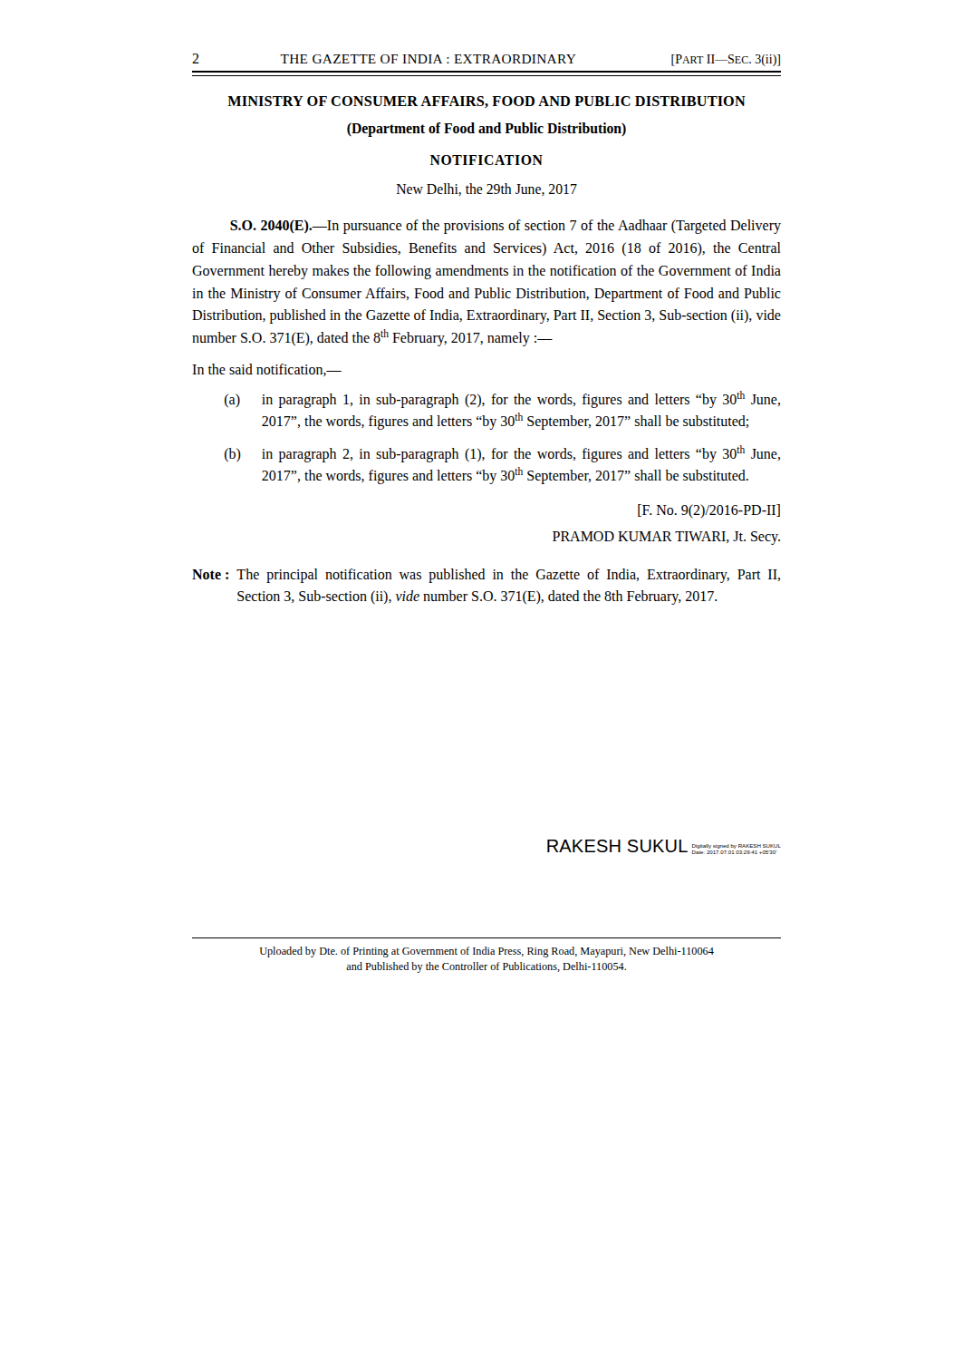2
THE GAZETTE OF INDIA : EXTRAORDINARY
[PART II—SEC. 3(ii)]
MINISTRY OF CONSUMER AFFAIRS, FOOD AND PUBLIC DISTRIBUTION
(Department of Food and Public Distribution)
NOTIFICATION
New Delhi, the 29th June, 2017
S.O. 2040(E).—In pursuance of the provisions of section 7 of the Aadhaar (Targeted Delivery of Financial and Other Subsidies, Benefits and Services) Act, 2016 (18 of 2016), the Central Government hereby makes the following amendments in the notification of the Government of India in the Ministry of Consumer Affairs, Food and Public Distribution, Department of Food and Public Distribution, published in the Gazette of India, Extraordinary, Part II, Section 3, Sub-section (ii), vide number S.O. 371(E), dated the 8th February, 2017, namely :—
In the said notification,—
(a) in paragraph 1, in sub-paragraph (2), for the words, figures and letters “by 30th June, 2017”, the words, figures and letters “by 30th September, 2017” shall be substituted;
(b) in paragraph 2, in sub-paragraph (1), for the words, figures and letters “by 30th June, 2017”, the words, figures and letters “by 30th September, 2017” shall be substituted.
[F. No. 9(2)/2016-PD-II]
PRAMOD KUMAR TIWARI, Jt. Secy.
Note :
The principal notification was published in the Gazette of India, Extraordinary, Part II, Section 3, Sub-section (ii), vide number S.O. 371(E), dated the 8th February, 2017.
RAKESH SUKUL Digitally signed by RAKESH SUKUL
Date: 2017.07.01 03:29:41 +05'30'
Uploaded by Dte. of Printing at Government of India Press, Ring Road, Mayapuri, New Delhi-110064
and Published by the Controller of Publications, Delhi-110054.